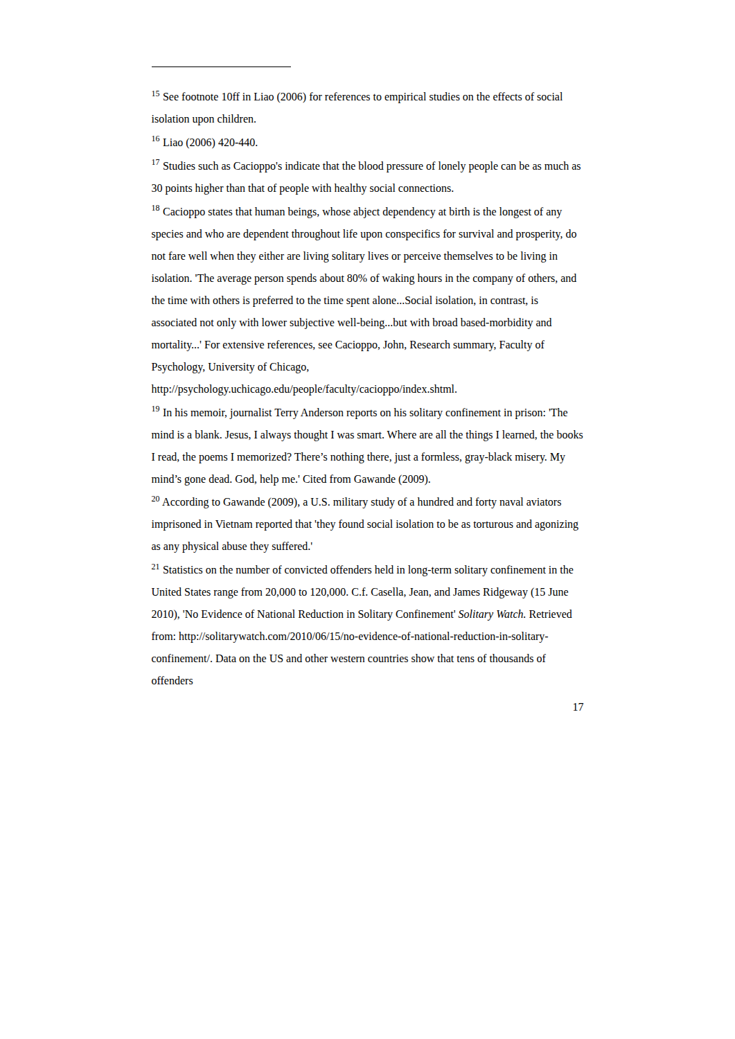15 See footnote 10ff in Liao (2006) for references to empirical studies on the effects of social isolation upon children.
16 Liao (2006) 420-440.
17 Studies such as Cacioppo's indicate that the blood pressure of lonely people can be as much as 30 points higher than that of people with healthy social connections.
18 Cacioppo states that human beings, whose abject dependency at birth is the longest of any species and who are dependent throughout life upon conspecifics for survival and prosperity, do not fare well when they either are living solitary lives or perceive themselves to be living in isolation. 'The average person spends about 80% of waking hours in the company of others, and the time with others is preferred to the time spent alone...Social isolation, in contrast, is associated not only with lower subjective well-being...but with broad based-morbidity and mortality...' For extensive references, see Cacioppo, John, Research summary, Faculty of Psychology, University of Chicago, http://psychology.uchicago.edu/people/faculty/cacioppo/index.shtml.
19 In his memoir, journalist Terry Anderson reports on his solitary confinement in prison: 'The mind is a blank. Jesus, I always thought I was smart. Where are all the things I learned, the books I read, the poems I memorized? There’s nothing there, just a formless, gray-black misery. My mind’s gone dead. God, help me.' Cited from Gawande (2009).
20 According to Gawande (2009), a U.S. military study of a hundred and forty naval aviators imprisoned in Vietnam reported that 'they found social isolation to be as torturous and agonizing as any physical abuse they suffered.'
21 Statistics on the number of convicted offenders held in long-term solitary confinement in the United States range from 20,000 to 120,000. C.f. Casella, Jean, and James Ridgeway (15 June 2010), 'No Evidence of National Reduction in Solitary Confinement' Solitary Watch. Retrieved from: http://solitarywatch.com/2010/06/15/no-evidence-of-national-reduction-in-solitary-confinement/. Data on the US and other western countries show that tens of thousands of offenders
17